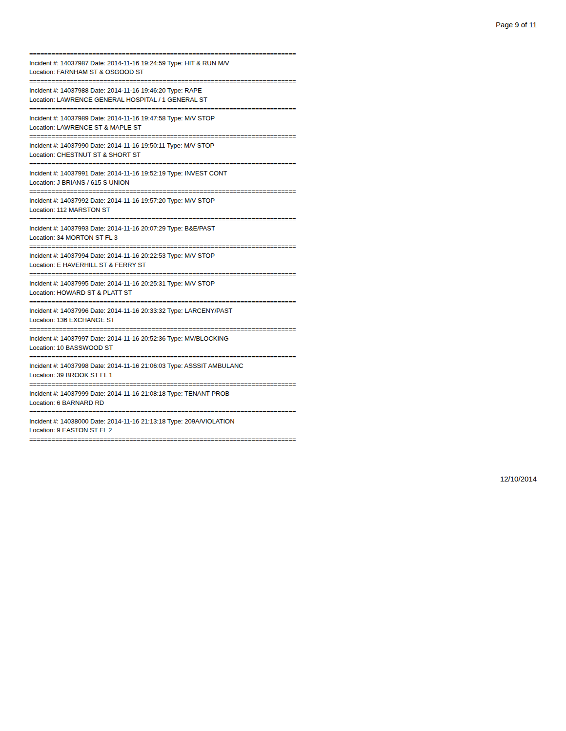Page 9 of 11
========================================================================
Incident #: 14037987 Date: 2014-11-16 19:24:59 Type: HIT & RUN M/V
Location: FARNHAM ST & OSGOOD ST
========================================================================
Incident #: 14037988 Date: 2014-11-16 19:46:20 Type: RAPE
Location: LAWRENCE GENERAL HOSPITAL / 1 GENERAL ST
========================================================================
Incident #: 14037989 Date: 2014-11-16 19:47:58 Type: M/V STOP
Location: LAWRENCE ST & MAPLE ST
========================================================================
Incident #: 14037990 Date: 2014-11-16 19:50:11 Type: M/V STOP
Location: CHESTNUT ST & SHORT ST
========================================================================
Incident #: 14037991 Date: 2014-11-16 19:52:19 Type: INVEST CONT
Location: J BRIANS / 615 S UNION
========================================================================
Incident #: 14037992 Date: 2014-11-16 19:57:20 Type: M/V STOP
Location: 112 MARSTON ST
========================================================================
Incident #: 14037993 Date: 2014-11-16 20:07:29 Type: B&E/PAST
Location: 34 MORTON ST FL 3
========================================================================
Incident #: 14037994 Date: 2014-11-16 20:22:53 Type: M/V STOP
Location: E HAVERHILL ST & FERRY ST
========================================================================
Incident #: 14037995 Date: 2014-11-16 20:25:31 Type: M/V STOP
Location: HOWARD ST & PLATT ST
========================================================================
Incident #: 14037996 Date: 2014-11-16 20:33:32 Type: LARCENY/PAST
Location: 136 EXCHANGE ST
========================================================================
Incident #: 14037997 Date: 2014-11-16 20:52:36 Type: MV/BLOCKING
Location: 10 BASSWOOD ST
========================================================================
Incident #: 14037998 Date: 2014-11-16 21:06:03 Type: ASSSIT AMBULANC
Location: 39 BROOK ST FL 1
========================================================================
Incident #: 14037999 Date: 2014-11-16 21:08:18 Type: TENANT PROB
Location: 6 BARNARD RD
========================================================================
Incident #: 14038000 Date: 2014-11-16 21:13:18 Type: 209A/VIOLATION
Location: 9 EASTON ST FL 2
========================================================================
12/10/2014